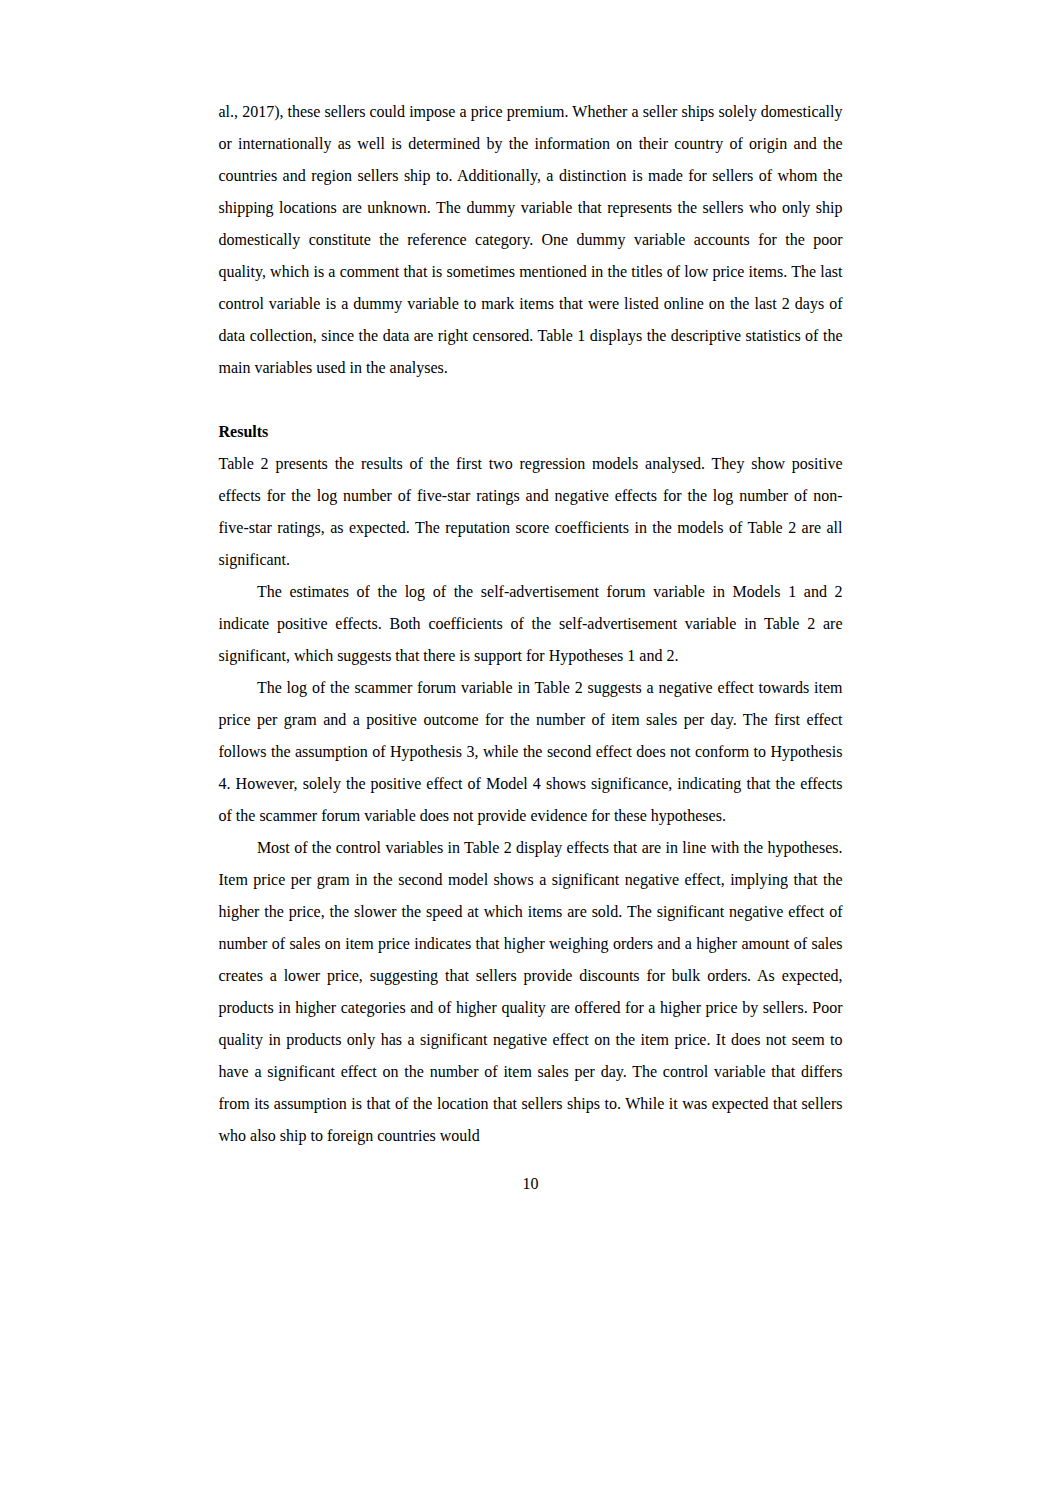al., 2017), these sellers could impose a price premium. Whether a seller ships solely domestically or internationally as well is determined by the information on their country of origin and the countries and region sellers ship to. Additionally, a distinction is made for sellers of whom the shipping locations are unknown. The dummy variable that represents the sellers who only ship domestically constitute the reference category. One dummy variable accounts for the poor quality, which is a comment that is sometimes mentioned in the titles of low price items. The last control variable is a dummy variable to mark items that were listed online on the last 2 days of data collection, since the data are right censored. Table 1 displays the descriptive statistics of the main variables used in the analyses.
Results
Table 2 presents the results of the first two regression models analysed. They show positive effects for the log number of five-star ratings and negative effects for the log number of non-five-star ratings, as expected. The reputation score coefficients in the models of Table 2 are all significant.
The estimates of the log of the self-advertisement forum variable in Models 1 and 2 indicate positive effects. Both coefficients of the self-advertisement variable in Table 2 are significant, which suggests that there is support for Hypotheses 1 and 2.
The log of the scammer forum variable in Table 2 suggests a negative effect towards item price per gram and a positive outcome for the number of item sales per day. The first effect follows the assumption of Hypothesis 3, while the second effect does not conform to Hypothesis 4. However, solely the positive effect of Model 4 shows significance, indicating that the effects of the scammer forum variable does not provide evidence for these hypotheses.
Most of the control variables in Table 2 display effects that are in line with the hypotheses. Item price per gram in the second model shows a significant negative effect, implying that the higher the price, the slower the speed at which items are sold. The significant negative effect of number of sales on item price indicates that higher weighing orders and a higher amount of sales creates a lower price, suggesting that sellers provide discounts for bulk orders. As expected, products in higher categories and of higher quality are offered for a higher price by sellers. Poor quality in products only has a significant negative effect on the item price. It does not seem to have a significant effect on the number of item sales per day. The control variable that differs from its assumption is that of the location that sellers ships to. While it was expected that sellers who also ship to foreign countries would
10